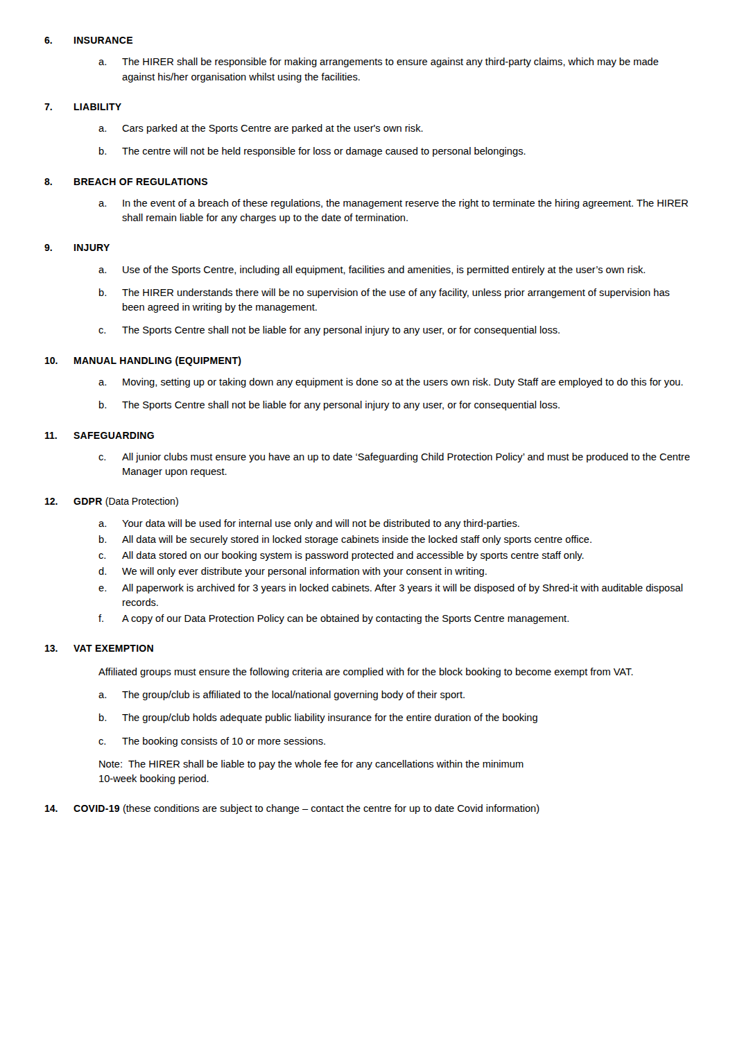Insurance
The HIRER shall be responsible for making arrangements to ensure against any third-party claims, which may be made against his/her organisation whilst using the facilities.
Liability
Cars parked at the Sports Centre are parked at the user's own risk.
The centre will not be held responsible for loss or damage caused to personal belongings.
Breach of Regulations
In the event of a breach of these regulations, the management reserve the right to terminate the hiring agreement. The HIRER shall remain liable for any charges up to the date of termination.
Injury
Use of the Sports Centre, including all equipment, facilities and amenities, is permitted entirely at the user’s own risk.
The HIRER understands there will be no supervision of the use of any facility, unless prior arrangement of supervision has been agreed in writing by the management.
The Sports Centre shall not be liable for any personal injury to any user, or for consequential loss.
Manual Handling (Equipment)
Moving, setting up or taking down any equipment is done so at the users own risk. Duty Staff are employed to do this for you.
The Sports Centre shall not be liable for any personal injury to any user, or for consequential loss.
Safeguarding
All junior clubs must ensure you have an up to date ‘Safeguarding Child Protection Policy’ and must be produced to the Centre Manager upon request.
GDPR (Data Protection)
Your data will be used for internal use only and will not be distributed to any third-parties.
All data will be securely stored in locked storage cabinets inside the locked staff only sports centre office.
All data stored on our booking system is password protected and accessible by sports centre staff only.
We will only ever distribute your personal information with your consent in writing.
All paperwork is archived for 3 years in locked cabinets. After 3 years it will be disposed of by Shred-it with auditable disposal records.
A copy of our Data Protection Policy can be obtained by contacting the Sports Centre management.
VAT Exemption
Affiliated groups must ensure the following criteria are complied with for the block booking to become exempt from VAT.
The group/club is affiliated to the local/national governing body of their sport.
The group/club holds adequate public liability insurance for the entire duration of the booking
The booking consists of 10 or more sessions.
Note: The HIRER shall be liable to pay the whole fee for any cancellations within the minimum
10-week booking period.
COVID-19 (these conditions are subject to change – contact the centre for up to date Covid information)